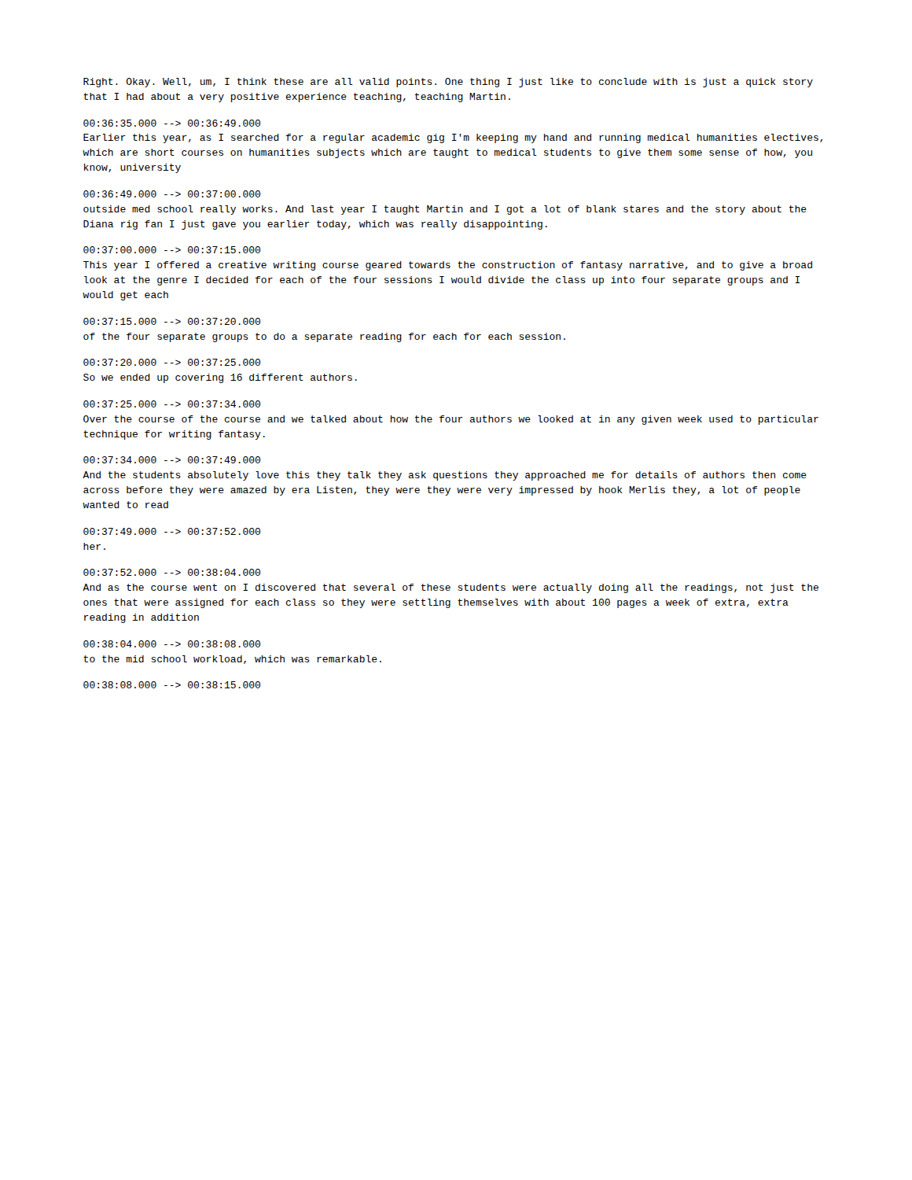Right. Okay. Well, um, I think these are all valid points. One thing I just like to conclude with is just a quick story that I had about a very positive experience teaching, teaching Martin.
00:36:35.000 --> 00:36:49.000
Earlier this year, as I searched for a regular academic gig I'm keeping my hand and running medical humanities electives, which are short courses on humanities subjects which are taught to medical students to give them some sense of how, you know, university
00:36:49.000 --> 00:37:00.000
outside med school really works. And last year I taught Martin and I got a lot of blank stares and the story about the Diana rig fan I just gave you earlier today, which was really disappointing.
00:37:00.000 --> 00:37:15.000
This year I offered a creative writing course geared towards the construction of fantasy narrative, and to give a broad look at the genre I decided for each of the four sessions I would divide the class up into four separate groups and I would get each
00:37:15.000 --> 00:37:20.000
of the four separate groups to do a separate reading for each for each session.
00:37:20.000 --> 00:37:25.000
So we ended up covering 16 different authors.
00:37:25.000 --> 00:37:34.000
Over the course of the course and we talked about how the four authors we looked at in any given week used to particular technique for writing fantasy.
00:37:34.000 --> 00:37:49.000
And the students absolutely love this they talk they ask questions they approached me for details of authors then come across before they were amazed by era Listen, they were they were very impressed by hook Merlis they, a lot of people wanted to read
00:37:49.000 --> 00:37:52.000
her.
00:37:52.000 --> 00:38:04.000
And as the course went on I discovered that several of these students were actually doing all the readings, not just the ones that were assigned for each class so they were settling themselves with about 100 pages a week of extra, extra reading in addition
00:38:04.000 --> 00:38:08.000
to the mid school workload, which was remarkable.
00:38:08.000 --> 00:38:15.000